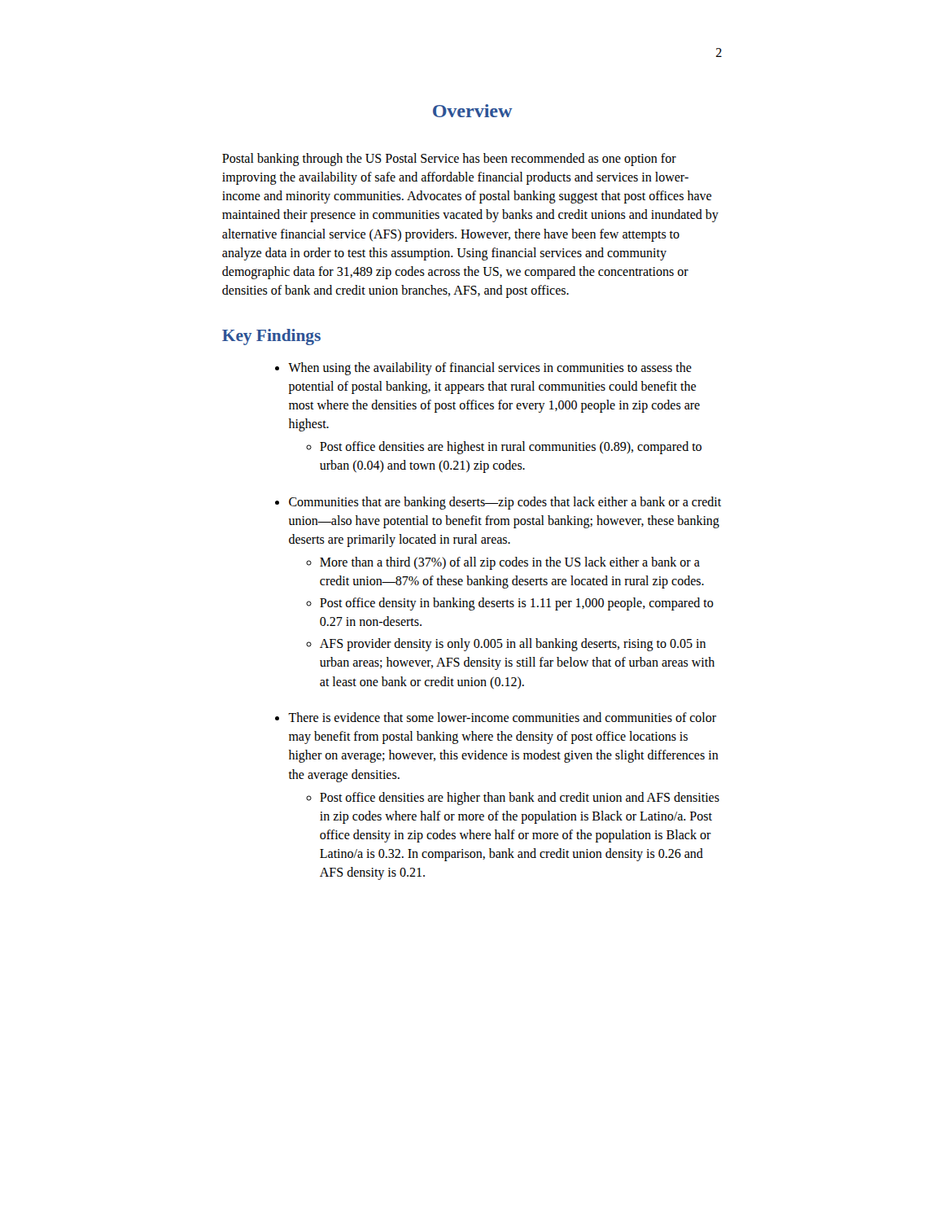2
Overview
Postal banking through the US Postal Service has been recommended as one option for improving the availability of safe and affordable financial products and services in lower-income and minority communities. Advocates of postal banking suggest that post offices have maintained their presence in communities vacated by banks and credit unions and inundated by alternative financial service (AFS) providers. However, there have been few attempts to analyze data in order to test this assumption. Using financial services and community demographic data for 31,489 zip codes across the US, we compared the concentrations or densities of bank and credit union branches, AFS, and post offices.
Key Findings
When using the availability of financial services in communities to assess the potential of postal banking, it appears that rural communities could benefit the most where the densities of post offices for every 1,000 people in zip codes are highest.
Post office densities are highest in rural communities (0.89), compared to urban (0.04) and town (0.21) zip codes.
Communities that are banking deserts—zip codes that lack either a bank or a credit union—also have potential to benefit from postal banking; however, these banking deserts are primarily located in rural areas.
More than a third (37%) of all zip codes in the US lack either a bank or a credit union—87% of these banking deserts are located in rural zip codes.
Post office density in banking deserts is 1.11 per 1,000 people, compared to 0.27 in non-deserts.
AFS provider density is only 0.005 in all banking deserts, rising to 0.05 in urban areas; however, AFS density is still far below that of urban areas with at least one bank or credit union (0.12).
There is evidence that some lower-income communities and communities of color may benefit from postal banking where the density of post office locations is higher on average; however, this evidence is modest given the slight differences in the average densities.
Post office densities are higher than bank and credit union and AFS densities in zip codes where half or more of the population is Black or Latino/a. Post office density in zip codes where half or more of the population is Black or Latino/a is 0.32. In comparison, bank and credit union density is 0.26 and AFS density is 0.21.